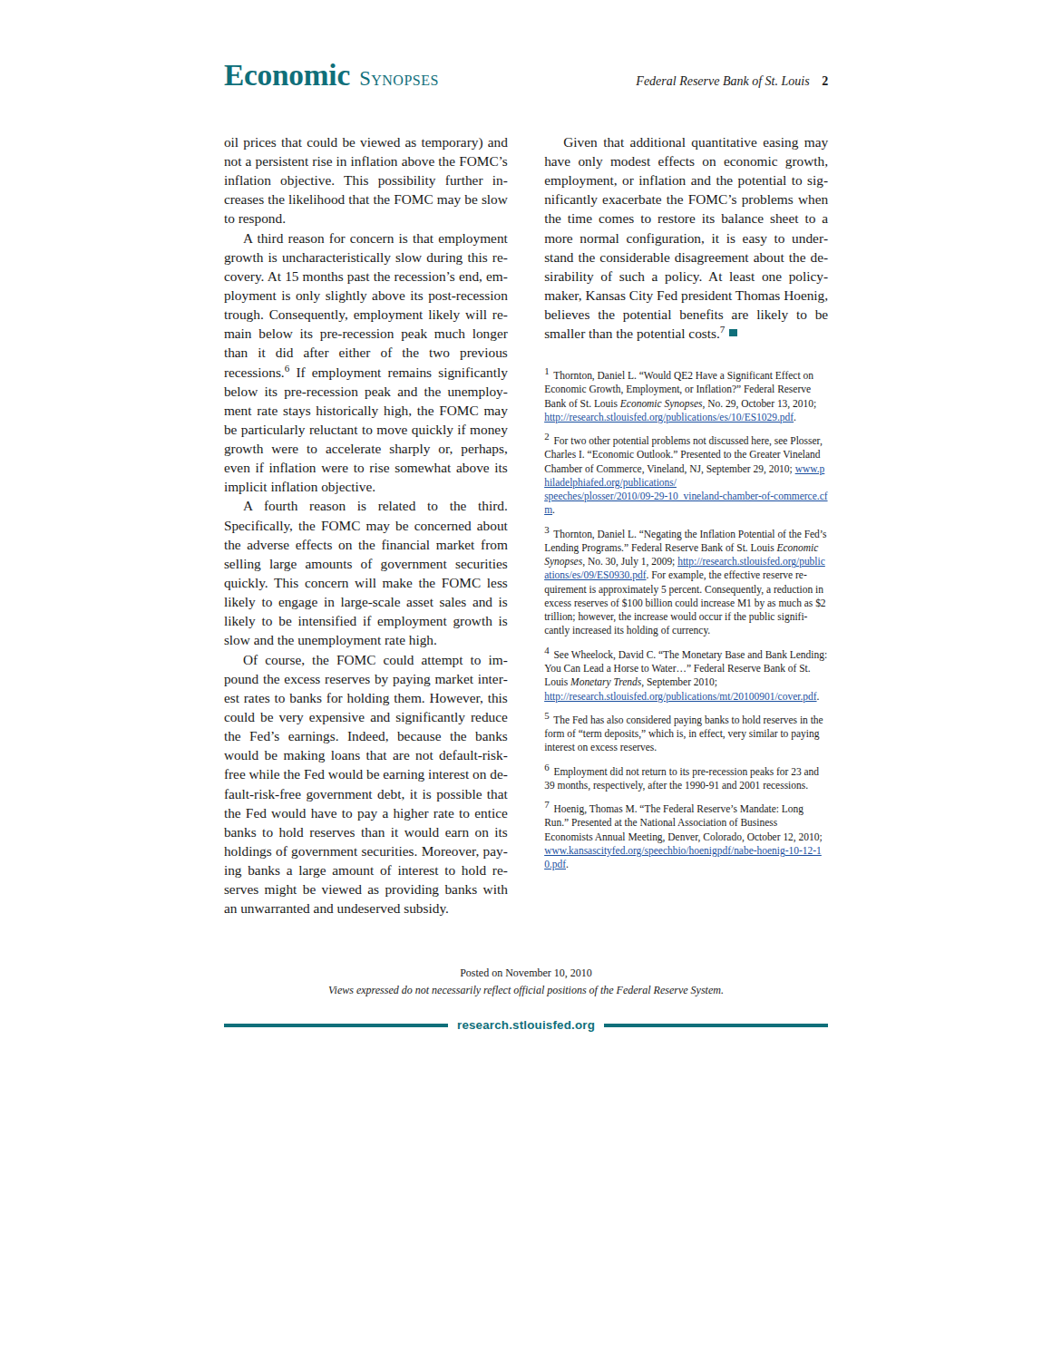Economic Synopses
Federal Reserve Bank of St. Louis 2
oil prices that could be viewed as temporary) and not a persistent rise in inflation above the FOMC’s inflation objective. This possibility further increases the likelihood that the FOMC may be slow to respond.
A third reason for concern is that employment growth is uncharacteristically slow during this recovery. At 15 months past the recession’s end, employment is only slightly above its post-recession trough. Consequently, employment likely will remain below its pre-recession peak much longer than it did after either of the two previous recessions.6 If employment remains significantly below its pre-recession peak and the unemployment rate stays historically high, the FOMC may be particularly reluctant to move quickly if money growth were to accelerate sharply or, perhaps, even if inflation were to rise somewhat above its implicit inflation objective.
A fourth reason is related to the third. Specifically, the FOMC may be concerned about the adverse effects on the financial market from selling large amounts of government securities quickly. This concern will make the FOMC less likely to engage in large-scale asset sales and is likely to be intensified if employment growth is slow and the unemployment rate high.
Of course, the FOMC could attempt to impound the excess reserves by paying market interest rates to banks for holding them. However, this could be very expensive and significantly reduce the Fed’s earnings. Indeed, because the banks would be making loans that are not default-risk-free while the Fed would be earning interest on default-risk-free government debt, it is possible that the Fed would have to pay a higher rate to entice banks to hold reserves than it would earn on its holdings of government securities. Moreover, paying banks a large amount of interest to hold reserves might be viewed as providing banks with an unwarranted and undeserved subsidy.
Given that additional quantitative easing may have only modest effects on economic growth, employment, or inflation and the potential to significantly exacerbate the FOMC’s problems when the time comes to restore its balance sheet to a more normal configuration, it is easy to understand the considerable disagreement about the desirability of such a policy. At least one policymaker, Kansas City Fed president Thomas Hoenig, believes the potential benefits are likely to be smaller than the potential costs.7
1 Thornton, Daniel L. “Would QE2 Have a Significant Effect on Economic Growth, Employment, or Inflation?” Federal Reserve Bank of St. Louis Economic Synopses, No. 29, October 13, 2010;
http://research.stlouisfed.org/publications/es/10/ES1029.pdf.
2 For two other potential problems not discussed here, see Plosser, Charles I. “Economic Outlook.” Presented to the Greater Vineland Chamber of Commerce, Vineland, NJ, September 29, 2010; www.philadelphiafed.org/publications/
speeches/plosser/2010/09-29-10_vineland-chamber-of-commerce.cfm.
3 Thornton, Daniel L. “Negating the Inflation Potential of the Fed’s Lending Programs.” Federal Reserve Bank of St. Louis Economic Synopses, No. 30, July 1, 2009; http://research.stlouisfed.org/publications/es/09/ES0930.pdf. For example, the effective reserve requirement is approximately 5 percent. Consequently, a reduction in excess reserves of $100 billion could increase M1 by as much as $2 trillion; however, the increase would occur if the public significantly increased its holding of currency.
4 See Wheelock, David C. “The Monetary Base and Bank Lending: You Can Lead a Horse to Water…” Federal Reserve Bank of St. Louis Monetary Trends, September 2010;
http://research.stlouisfed.org/publications/mt/20100901/cover.pdf.
5 The Fed has also considered paying banks to hold reserves in the form of “term deposits,” which is, in effect, very similar to paying interest on excess reserves.
6 Employment did not return to its pre-recession peaks for 23 and 39 months, respectively, after the 1990-91 and 2001 recessions.
7 Hoenig, Thomas M. “The Federal Reserve’s Mandate: Long Run.” Presented at the National Association of Business Economists Annual Meeting, Denver, Colorado, October 12, 2010;
www.kansascityfed.org/speechbio/hoenigpdf/nabe-hoenig-10-12-10.pdf.
Posted on November 10, 2010
Views expressed do not necessarily reflect official positions of the Federal Reserve System.
research.stlouisfed.org